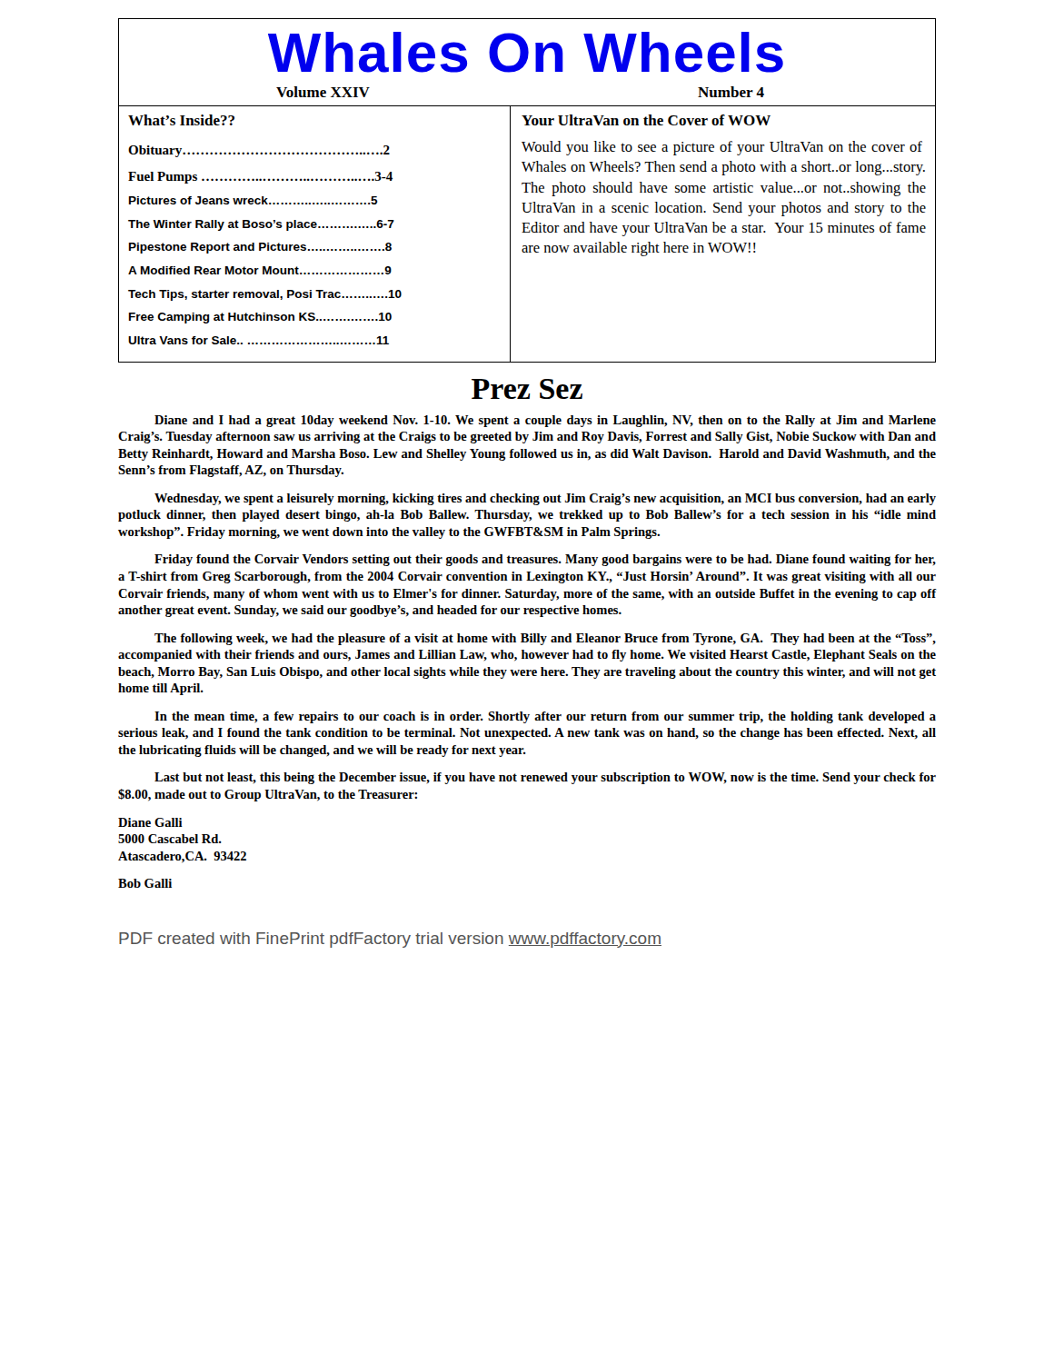Whales On Wheels
Volume XXIV
Number 4
What’s Inside??
Obituary…………………………………..….2
Fuel Pumps …………..………..………..….3-4
Pictures of Jeans wreck………..…..……….5
The Winter Rally at Boso’s place……….…..6-7
Pipestone Report and Pictures…..……..…….8
A Modified Rear Motor Mount…………………9
Tech Tips, starter removal, Posi Trac……..….10
Free Camping at Hutchinson KS..…….…….10
Ultra Vans for Sale.. …………………..………11
Your UltraVan on the Cover of WOW
Would you like to see a picture of your UltraVan on the cover of Whales on Wheels? Then send a photo with a short..or long...story. The photo should have some artistic value...or not..showing the UltraVan in a scenic location. Send your photos and story to the Editor and have your UltraVan be a star. Your 15 minutes of fame are now available right here in WOW!!
Prez Sez
Diane and I had a great 10day weekend Nov. 1-10. We spent a couple days in Laughlin, NV, then on to the Rally at Jim and Marlene Craig’s. Tuesday afternoon saw us arriving at the Craigs to be greeted by Jim and Roy Davis, Forrest and Sally Gist, Nobie Suckow with Dan and Betty Reinhardt, Howard and Marsha Boso. Lew and Shelley Young followed us in, as did Walt Davison. Harold and David Washmuth, and the Senn’s from Flagstaff, AZ, on Thursday.
Wednesday, we spent a leisurely morning, kicking tires and checking out Jim Craig’s new acquisition, an MCI bus conversion, had an early potluck dinner, then played desert bingo, ah-la Bob Ballew. Thursday, we trekked up to Bob Ballew’s for a tech session in his “idle mind workshop”. Friday morning, we went down into the valley to the GWFBT&SM in Palm Springs.
Friday found the Corvair Vendors setting out their goods and treasures. Many good bargains were to be had. Diane found waiting for her, a T-shirt from Greg Scarborough, from the 2004 Corvair convention in Lexington KY., “Just Horsin’ Around”. It was great visiting with all our Corvair friends, many of whom went with us to Elmer's for dinner. Saturday, more of the same, with an outside Buffet in the evening to cap off another great event. Sunday, we said our goodbye’s, and headed for our respective homes.
The following week, we had the pleasure of a visit at home with Billy and Eleanor Bruce from Tyrone, GA. They had been at the “Toss”, accompanied with their friends and ours, James and Lillian Law, who, however had to fly home. We visited Hearst Castle, Elephant Seals on the beach, Morro Bay, San Luis Obispo, and other local sights while they were here. They are traveling about the country this winter, and will not get home till April.
In the mean time, a few repairs to our coach is in order. Shortly after our return from our summer trip, the holding tank developed a serious leak, and I found the tank condition to be terminal. Not unexpected. A new tank was on hand, so the change has been effected. Next, all the lubricating fluids will be changed, and we will be ready for next year.
Last but not least, this being the December issue, if you have not renewed your subscription to WOW, now is the time. Send your check for $8.00, made out to Group UltraVan, to the Treasurer:
Diane Galli
5000 Cascabel Rd.
Atascadero,CA. 93422
Bob Galli
PDF created with FinePrint pdfFactory trial version www.pdffactory.com